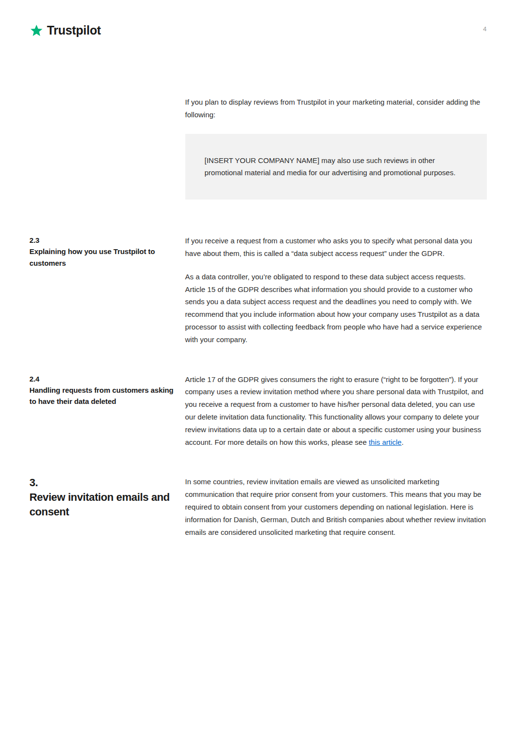Trustpilot
4
If you plan to display reviews from Trustpilot in your marketing material, consider adding the following:
[INSERT YOUR COMPANY NAME] may also use such reviews in other promotional material and media for our advertising and promotional purposes.
2.3 Explaining how you use Trustpilot to customers
If you receive a request from a customer who asks you to specify what personal data you have about them, this is called a “data subject access request” under the GDPR.
As a data controller, you’re obligated to respond to these data subject access requests. Article 15 of the GDPR describes what information you should provide to a customer who sends you a data subject access request and the deadlines you need to comply with. We recommend that you include information about how your company uses Trustpilot as a data processor to assist with collecting feedback from people who have had a service experience with your company.
2.4 Handling requests from customers asking to have their data deleted
Article 17 of the GDPR gives consumers the right to erasure (“right to be forgotten”). If your company uses a review invitation method where you share personal data with Trustpilot, and you receive a request from a customer to have his/her personal data deleted, you can use our delete invitation data functionality. This functionality allows your company to delete your review invitations data up to a certain date or about a specific customer using your business account. For more details on how this works, please see this article.
3. Review invitation emails and consent
In some countries, review invitation emails are viewed as unsolicited marketing communication that require prior consent from your customers. This means that you may be required to obtain consent from your customers depending on national legislation. Here is information for Danish, German, Dutch and British companies about whether review invitation emails are considered unsolicited marketing that require consent.